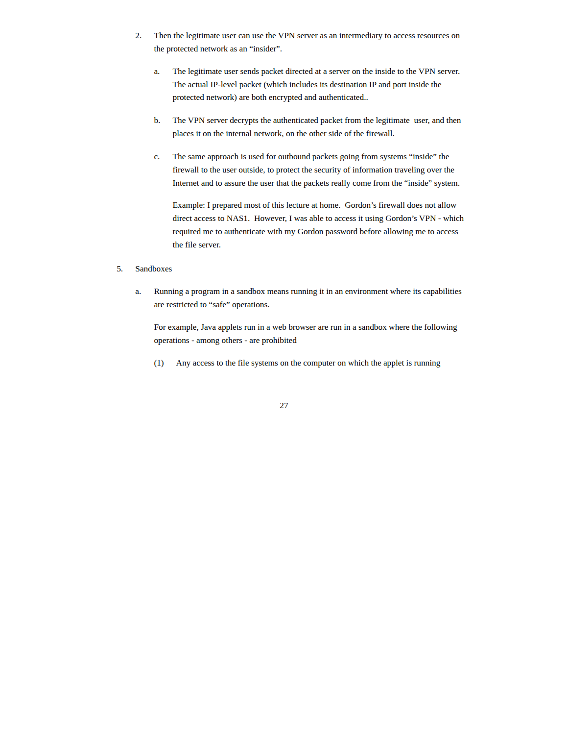2.
Then the legitimate user can use the VPN server as an intermediary to access resources on the protected network as an “insider”.
a.
The legitimate user sends packet directed at a server on the inside to the VPN server. The actual IP-level packet (which includes its destination IP and port inside the protected network) are both encrypted and authenticated..
b.
The VPN server decrypts the authenticated packet from the legitimate user, and then places it on the internal network, on the other side of the firewall.
c.
The same approach is used for outbound packets going from systems “inside” the firewall to the user outside, to protect the security of information traveling over the Internet and to assure the user that the packets really come from the “inside” system.
Example: I prepared most of this lecture at home. Gordon’s firewall does not allow direct access to NAS1. However, I was able to access it using Gordon’s VPN - which required me to authenticate with my Gordon password before allowing me to access the file server.
5.
Sandboxes
a.
Running a program in a sandbox means running it in an environment where its capabilities are restricted to “safe” operations.
For example, Java applets run in a web browser are run in a sandbox where the following operations - among others - are prohibited
(1)
Any access to the file systems on the computer on which the applet is running
27